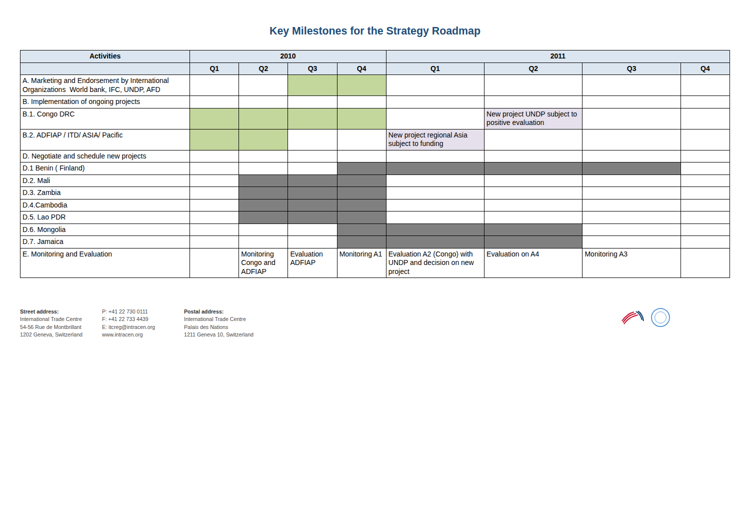Key Milestones for the Strategy Roadmap
| Activities | 2010 | 2011 |
| --- | --- | --- |
| | Q1 | Q2 | Q3 | Q4 | Q1 | Q2 | Q3 | Q4 |
| A. Marketing and Endorsement by International Organizations World bank, IFC, UNDP, AFD | | | | | | | | |
| B. Implementation of ongoing projects | | | | | | | | |
| B.1. Congo DRC | | | | | | New project UNDP subject to positive evaluation | | |
| B.2. ADFIAP / ITD/ ASIA/ Pacific | | | | | New project regional Asia subject to funding | | | |
| D. Negotiate and schedule new projects | | | | | | | | |
| D.1 Benin ( Finland) | | | | | | | | |
| D.2. Mali | | | | | | | | |
| D.3. Zambia | | | | | | | | |
| D.4.Cambodia | | | | | | | | |
| D.5. Lao PDR | | | | | | | | |
| D.6. Mongolia | | | | | | | | |
| D.7. Jamaica | | | | | | | | |
| E. Monitoring and Evaluation | | Monitoring Congo and ADFIAP | Evaluation ADFIAP | Monitoring A1 | Evaluation A2 (Congo) with UNDP and decision on new project | Evaluation on A4 | Monitoring A3 | |
Street address:
International Trade Centre
54-56 Rue de Montbrillant
1202 Geneva, Switzerland
P: +41 22 730 0111
F: +41 22 733 4439
E: itcreg@intracen.org
www.intracen.org
Postal address:
International Trade Centre
Palais des Nations
1211 Geneva 10, Switzerland